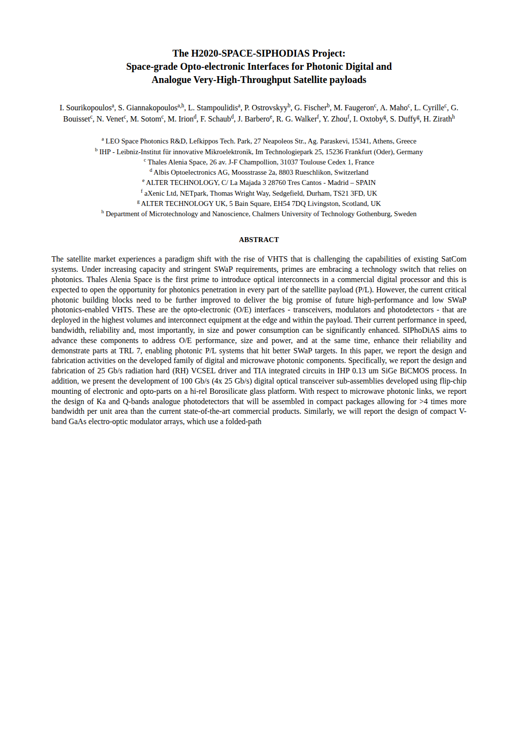The H2020-SPACE-SIPHODIAS Project:
Space-grade Opto-electronic Interfaces for Photonic Digital and
Analogue Very-High-Throughput Satellite payloads
I. Sourikopoulosa, S. Giannakopoulosa,h, L. Stampoulidisa, P. Ostrovskyyb, G. Fischerb, M. Faugeronc, A. Mahoc, L. Cyrillec, G. Bouissetc, N. Venetc, M. Sotomc, M. Iriond, F. Schaubd, J. Barberoe, R. G. Walkerf, Y. Zhouf, I. Oxtobyg, S. Duffyg, H. Zirathh
a LEO Space Photonics R&D, Lefkippos Tech. Park, 27 Neapoleos Str., Ag. Paraskevi, 15341, Athens, Greece
b IHP - Leibniz-Institut für innovative Mikroelektronik, Im Technologiepark 25, 15236 Frankfurt (Oder), Germany
c Thales Alenia Space, 26 av. J-F Champollion, 31037 Toulouse Cedex 1, France
d Albis Optoelectronics AG, Moosstrasse 2a, 8803 Rueschlikon, Switzerland
e ALTER TECHNOLOGY, C/ La Majada 3 28760 Tres Cantos - Madrid – SPAIN
f aXenic Ltd, NETpark, Thomas Wright Way, Sedgefield, Durham, TS21 3FD, UK
g ALTER TECHNOLOGY UK, 5 Bain Square, EH54 7DQ Livingston, Scotland, UK
h Department of Microtechnology and Nanoscience, Chalmers University of Technology Gothenburg, Sweden
ABSTRACT
The satellite market experiences a paradigm shift with the rise of VHTS that is challenging the capabilities of existing SatCom systems. Under increasing capacity and stringent SWaP requirements, primes are embracing a technology switch that relies on photonics. Thales Alenia Space is the first prime to introduce optical interconnects in a commercial digital processor and this is expected to open the opportunity for photonics penetration in every part of the satellite payload (P/L). However, the current critical photonic building blocks need to be further improved to deliver the big promise of future high-performance and low SWaP photonics-enabled VHTS. These are the opto-electronic (O/E) interfaces - transceivers, modulators and photodetectors - that are deployed in the highest volumes and interconnect equipment at the edge and within the payload. Their current performance in speed, bandwidth, reliability and, most importantly, in size and power consumption can be significantly enhanced. SIPhoDiAS aims to advance these components to address O/E performance, size and power, and at the same time, enhance their reliability and demonstrate parts at TRL 7, enabling photonic P/L systems that hit better SWaP targets. In this paper, we report the design and fabrication activities on the developed family of digital and microwave photonic components. Specifically, we report the design and fabrication of 25 Gb/s radiation hard (RH) VCSEL driver and TIA integrated circuits in IHP 0.13 um SiGe BiCMOS process. In addition, we present the development of 100 Gb/s (4x 25 Gb/s) digital optical transceiver sub-assemblies developed using flip-chip mounting of electronic and opto-parts on a hi-rel Borosilicate glass platform. With respect to microwave photonic links, we report the design of Ka and Q-bands analogue photodetectors that will be assembled in compact packages allowing for >4 times more bandwidth per unit area than the current state-of-the-art commercial products. Similarly, we will report the design of compact V-band GaAs electro-optic modulator arrays, which use a folded-path